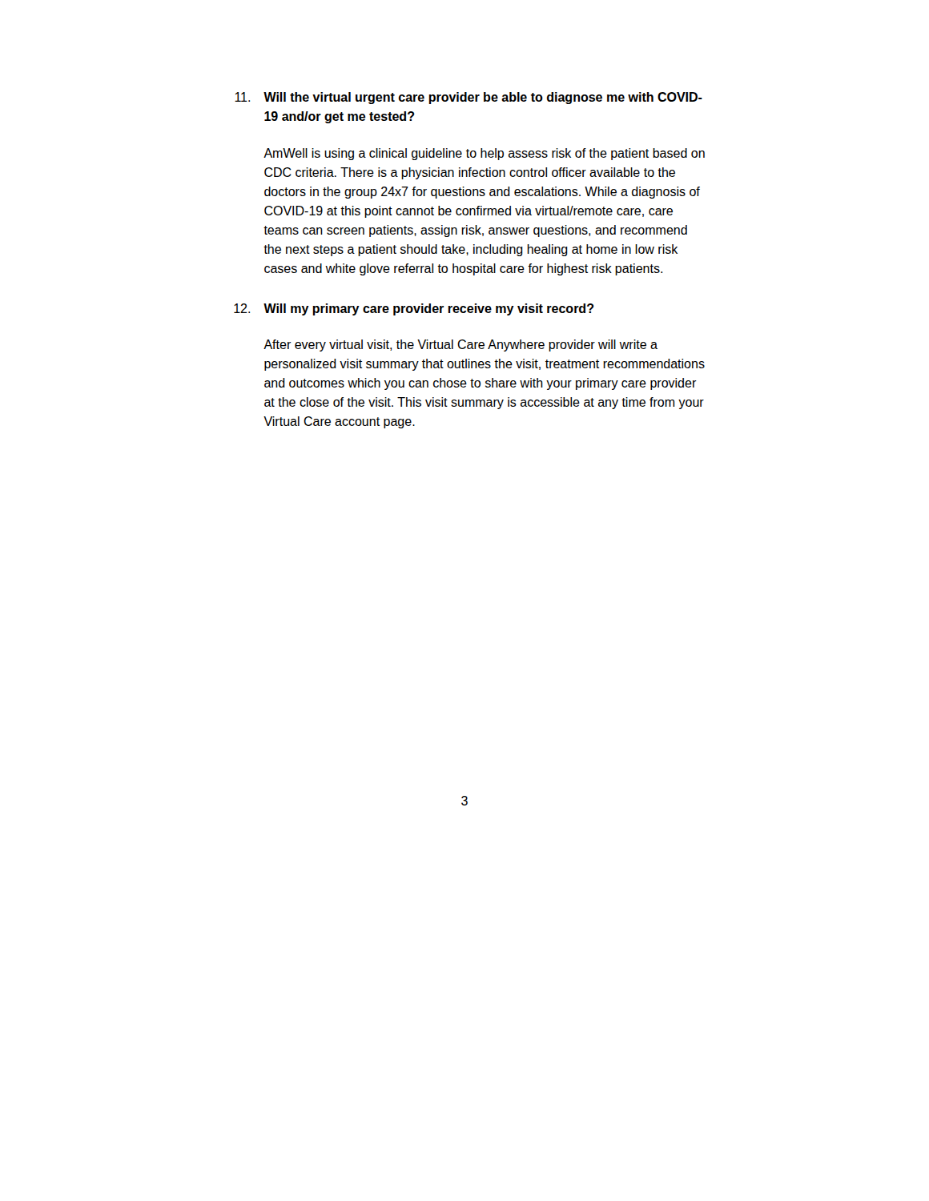Will the virtual urgent care provider be able to diagnose me with COVID-19 and/or get me tested?
AmWell is using a clinical guideline to help assess risk of the patient based on CDC criteria. There is a physician infection control officer available to the doctors in the group 24x7 for questions and escalations. While a diagnosis of COVID-19 at this point cannot be confirmed via virtual/remote care, care teams can screen patients, assign risk, answer questions, and recommend the next steps a patient should take, including healing at home in low risk cases and white glove referral to hospital care for highest risk patients.
Will my primary care provider receive my visit record?
After every virtual visit, the Virtual Care Anywhere provider will write a personalized visit summary that outlines the visit, treatment recommendations and outcomes which you can chose to share with your primary care provider at the close of the visit. This visit summary is accessible at any time from your Virtual Care account page.
3